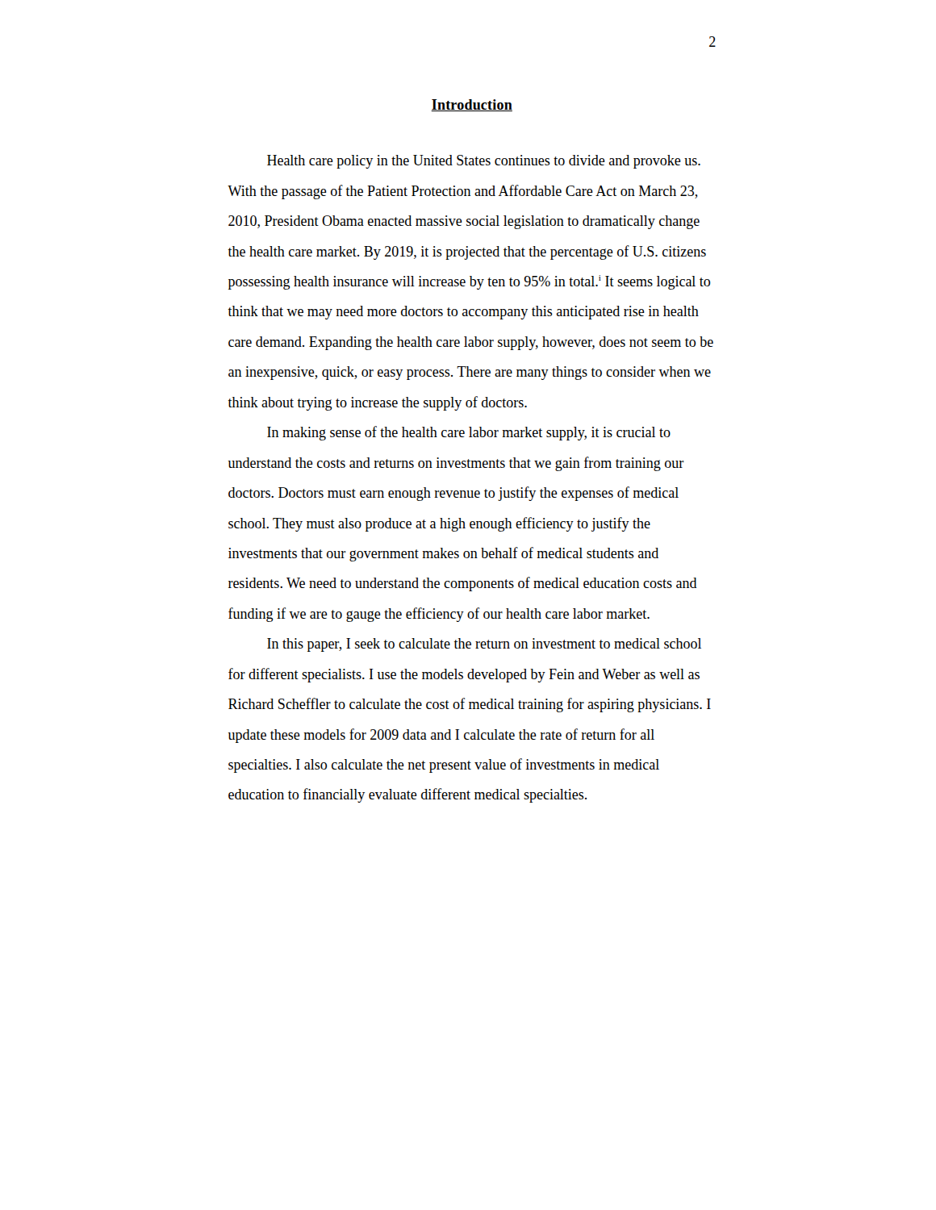2
Introduction
Health care policy in the United States continues to divide and provoke us. With the passage of the Patient Protection and Affordable Care Act on March 23, 2010, President Obama enacted massive social legislation to dramatically change the health care market. By 2019, it is projected that the percentage of U.S. citizens possessing health insurance will increase by ten to 95% in total.i It seems logical to think that we may need more doctors to accompany this anticipated rise in health care demand. Expanding the health care labor supply, however, does not seem to be an inexpensive, quick, or easy process. There are many things to consider when we think about trying to increase the supply of doctors.
In making sense of the health care labor market supply, it is crucial to understand the costs and returns on investments that we gain from training our doctors. Doctors must earn enough revenue to justify the expenses of medical school. They must also produce at a high enough efficiency to justify the investments that our government makes on behalf of medical students and residents. We need to understand the components of medical education costs and funding if we are to gauge the efficiency of our health care labor market.
In this paper, I seek to calculate the return on investment to medical school for different specialists. I use the models developed by Fein and Weber as well as Richard Scheffler to calculate the cost of medical training for aspiring physicians. I update these models for 2009 data and I calculate the rate of return for all specialties. I also calculate the net present value of investments in medical education to financially evaluate different medical specialties.